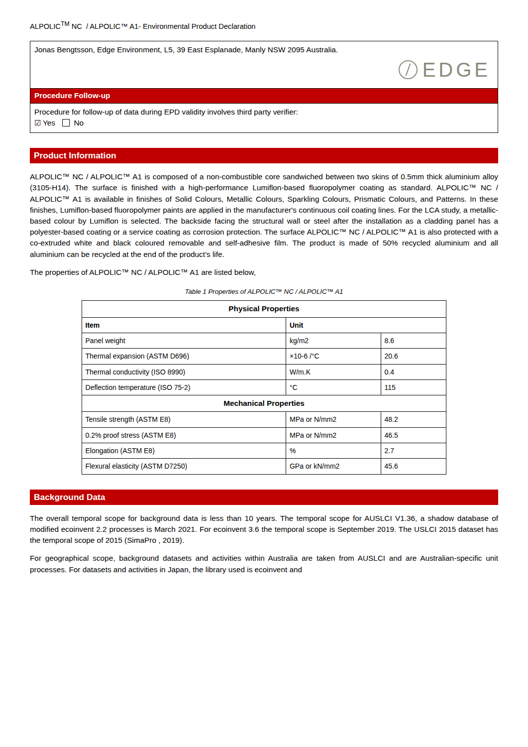ALPOLICTM NC / ALPOLIC™ A1- Environmental Product Declaration
Jonas Bengtsson, Edge Environment, L5, 39 East Esplanade, Manly NSW 2095 Australia.
EDGE
Procedure Follow-up
Procedure for follow-up of data during EPD validity involves third party verifier:
☑ Yes No
Product Information
ALPOLIC™ NC / ALPOLIC™ A1 is composed of a non-combustible core sandwiched between two skins of 0.5mm thick aluminium alloy (3105-H14). The surface is finished with a high-performance Lumiflon-based fluoropolymer coating as standard. ALPOLIC™ NC / ALPOLIC™ A1 is available in finishes of Solid Colours, Metallic Colours, Sparkling Colours, Prismatic Colours, and Patterns. In these finishes, Lumiflon-based fluoropolymer paints are applied in the manufacturer's continuous coil coating lines. For the LCA study, a metallic-based colour by Lumiflon is selected. The backside facing the structural wall or steel after the installation as a cladding panel has a polyester-based coating or a service coating as corrosion protection. The surface ALPOLIC™ NC / ALPOLIC™ A1 is also protected with a co-extruded white and black coloured removable and self-adhesive film. The product is made of 50% recycled aluminium and all aluminium can be recycled at the end of the product’s life.
The properties of ALPOLIC™ NC / ALPOLIC™ A1 are listed below,
Table 1 Properties of ALPOLIC™ NC / ALPOLIC™ A1
| Physical Properties |
| --- |
| Item | Unit |
| Panel weight | kg/m2 | 8.6 |
| Thermal expansion (ASTM D696) | ×10-6 /°C | 20.6 |
| Thermal conductivity (ISO 8990) | W/m.K | 0.4 |
| Deflection temperature (ISO 75-2) | °C | 115 |
| Mechanical Properties |
| Tensile strength (ASTM E8) | MPa or N/mm2 | 48.2 |
| 0.2% proof stress (ASTM E8) | MPa or N/mm2 | 46.5 |
| Elongation (ASTM E8) | % | 2.7 |
| Flexural elasticity (ASTM D7250) | GPa or kN/mm2 | 45.6 |
Background Data
The overall temporal scope for background data is less than 10 years. The temporal scope for AUSLCI V1.36, a shadow database of modified ecoinvent 2.2 processes is March 2021. For ecoinvent 3.6 the temporal scope is September 2019. The USLCI 2015 dataset has the temporal scope of 2015 (SimaPro , 2019).
For geographical scope, background datasets and activities within Australia are taken from AUSLCI and are Australian-specific unit processes. For datasets and activities in Japan, the library used is ecoinvent and